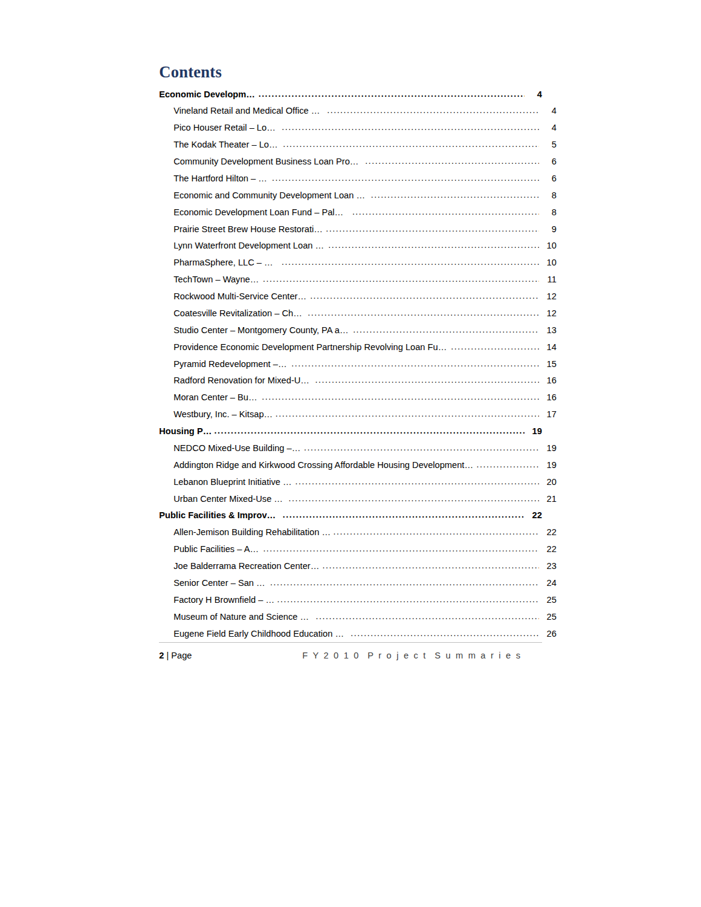Contents
Economic Development Projects .................................................................................................................. 4
Vineland Retail and Medical Office – Los Angeles, CA ......................................................................................... 4
Pico Houser Retail – Los Angeles, CA ............................................................................................................. 4
The Kodak Theater – Los Angeles, CA ............................................................................................................. 5
Community Development Business Loan Program – Pomona, CA ....................................................................... 6
The Hartford Hilton – Hartford, CT ................................................................................................................ 6
Economic and Community Development Loan Fund – Norwalk, CT .................................................................... 8
Economic Development Loan Fund – Palm Beach County, FL ............................................................................. 8
Prairie Street Brew House Restoration – Rockford, IL ......................................................................................... 9
Lynn Waterfront Development Loan Fund – Lynn, MA ....................................................................................... 10
PharmaSphere, LLC – Worcester, MA ............................................................................................................. 10
TechTown – Wayne County, MI .................................................................................................................... 11
Rockwood Multi-Service Center – Gresham, OR ................................................................................................. 12
Coatesville Revitalization – Chester County, PA .................................................................................................. 12
Studio Center – Montgomery County, PA and Norristown, PA ........................................................................... 13
Providence Economic Development Partnership Revolving Loan Fund – Providence, RI ................................. 14
Pyramid Redevelopment – Memphis, TN ....................................................................................................... 15
Radford Renovation for Mixed-Use – Radford, VA .............................................................................................. 16
Moran Center – Burlington, VT ..................................................................................................................... 16
Westbury, Inc. – Kitsap County, WA ............................................................................................................... 17
Housing Projects ................................................................................................................................. 19
NEDCO Mixed-Use Building – Springfield, OR .................................................................................................... 19
Addington Ridge and Kirkwood Crossing Affordable Housing Developments – High Point, NC* ....................... 19
Lebanon Blueprint Initiative – Lebanon, PA ....................................................................................................... 20
Urban Center Mixed-Use – Carolina, PR .......................................................................................................... 21
Public Facilities & Improvement Projects ....................................................................................................... 22
Allen-Jemison Building Rehabilitation – Tuscaloosa, AL ..................................................................................... 22
Public Facilities – Anaheim, CA ..................................................................................................................... 22
Joe Balderrama Recreation Center – Oceanside, CA ............................................................................................ 23
Senior Center – San Leandro, CA .................................................................................................................. 24
Factory H Brownfield – Meriden, CT .............................................................................................................. 25
Museum of Nature and Science – Las Cruces, NM ............................................................................................... 25
Eugene Field Early Childhood Education Center – Tulsa, OK ............................................................................. 26
2 | Page
F Y 2 0 1 0 P r o j e c t S u m m a r i e s